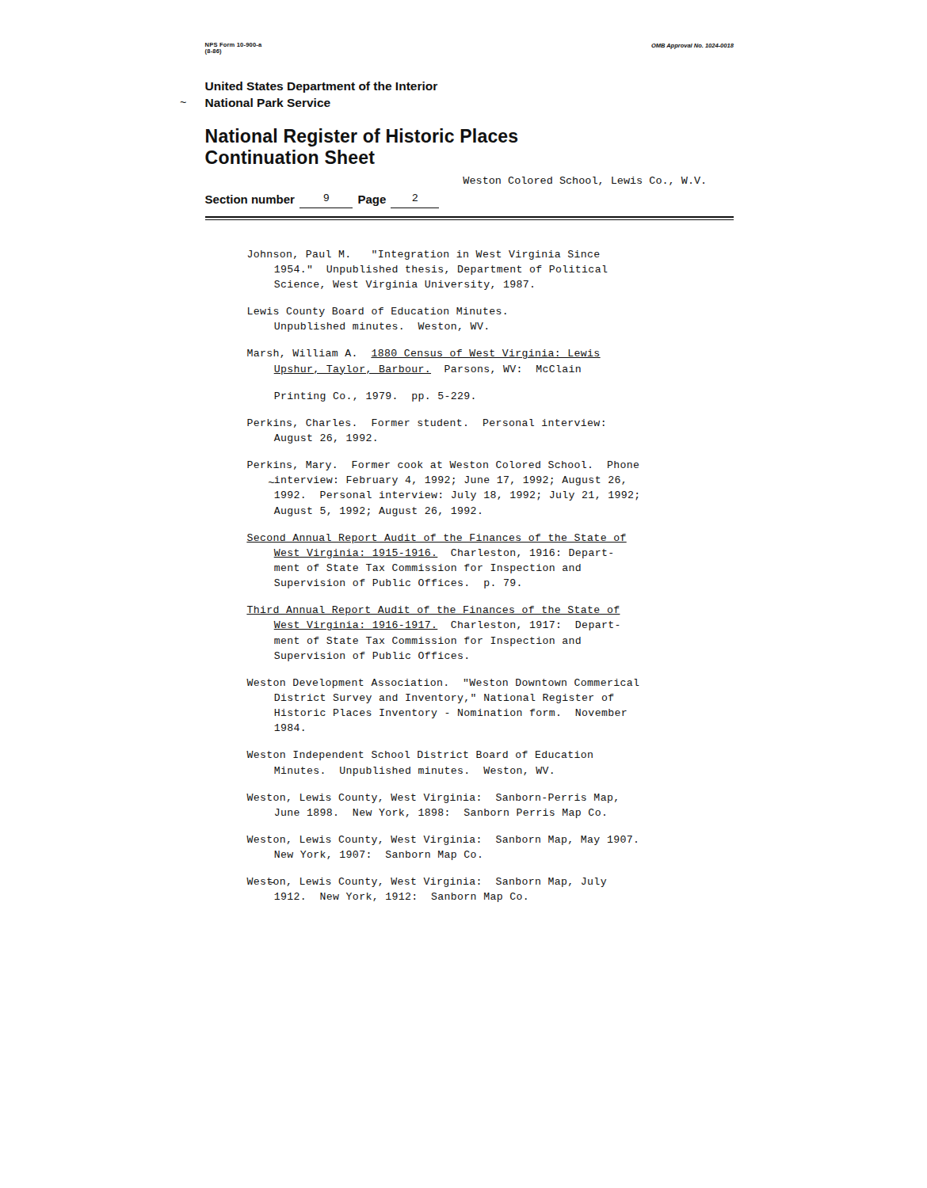NPS Form 10-900-a
(8-86)
OMB Approval No. 1024-0018
United States Department of the Interior
~National Park Service
National Register of Historic Places
Continuation Sheet
Weston Colored School, Lewis Co., W.V.
Section number 9 Page 2
Johnson, Paul M. "Integration in West Virginia Since1954." Unpublished thesis, Department of Political Science, West Virginia University, 1987.
Lewis County Board of Education Minutes.Unpublished minutes. Weston, WV.
Marsh, William A. 1880 Census of West Virginia: Lewis Upshur, Taylor, Barbour. Parsons, WV: McClain
Printing Co., 1979. pp. 5-229.
Perkins, Charles. Former student. Personal interview:August 26, 1992.
~Perkins, Mary. Former cook at Weston Colored School. Phoneinterview: February 4, 1992; June 17, 1992; August 26, 1992. Personal interview: July 18, 1992; July 21, 1992; August 5, 1992; August 26, 1992.
Second Annual Report Audit of the Finances of the State of West Virginia: 1915-1916. Charleston, 1916: Depart-ment of State Tax Commission for Inspection and Supervision of Public Offices. p. 79.
Third Annual Report Audit of the Finances of the State of West Virginia: 1916-1917. Charleston, 1917: Depart-ment of State Tax Commission for Inspection and Supervision of Public Offices.
Weston Development Association. "Weston Downtown CommericalDistrict Survey and Inventory," National Register of Historic Places Inventory - Nomination form. November 1984.
Weston Independent School District Board of EducationMinutes. Unpublished minutes. Weston, WV.
Weston, Lewis County, West Virginia: Sanborn-Perris Map,June 1898. New York, 1898: Sanborn Perris Map Co.
Weston, Lewis County, West Virginia: Sanborn Map, May 1907.New York, 1907: Sanborn Map Co.
~Weston, Lewis County, West Virginia: Sanborn Map, July1912. New York, 1912: Sanborn Map Co.